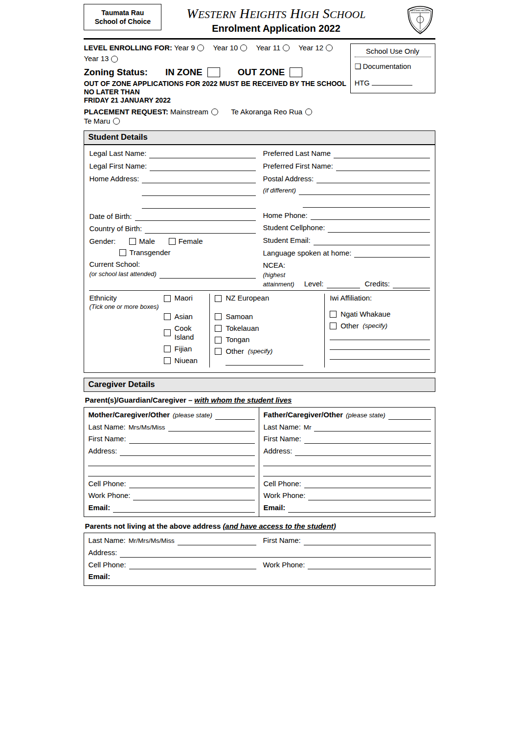Taumata Rau
School of Choice
WESTERN HEIGHTS HIGH SCHOOL
Enrolment Application 2022
WESTERN HEIGHTS ONE
LEVEL ENROLLING FOR: Year 9 Year 10 Year 11 Year 12 Year 13
Zoning Status: IN ZONE OUT ZONE
OUT OF ZONE APPLICATIONS FOR 2022 MUST BE RECEIVED BY THE SCHOOL NO LATER THAN
FRIDAY 21 JANUARY 2022
PLACEMENT REQUEST: Mainstream Te Akoranga Reo Rua Te Maru
School Use Only
❑ Documentation
HTG
Student Details
Legal Last Name:
Legal First Name:
Home Address:
Home Address:
Home Address:
Date of Birth:
Country of Birth:
Gender: Male Female
Transgender
Current School:
(or school last attended)
Preferred Last Name
Preferred First Name:
Postal Address:
(if different)
(if different)
Home Phone:
Student Cellphone:
Student Email:
Language spoken at home:
NCEA:
(highest attainment) Level: Credits:
Ethnicity
(Tick one or more boxes)
Maori
Asian
Cook Island
Fijian
Niuean
NZ European
Samoan
Tokelauan
Tongan
Other (specify)
Iwi Affiliation:
Ngati Whakaue
Other (specify)
Caregiver Details
Parent(s)/Guardian/Caregiver – with whom the student lives
Mother/Caregiver/Other (please state)
Last Name: Mrs/Ms/Miss
First Name:
Address:
Cell Phone:
Work Phone:
Email:
Father/Caregiver/Other (please state)
Last Name: Mr
First Name:
Address:
Cell Phone:
Work Phone:
Email:
Parents not living at the above address (and have access to the student)
Last Name: Mr/Mrs/Ms/Miss
First Name:
Address:
Cell Phone:
Work Phone:
Email: